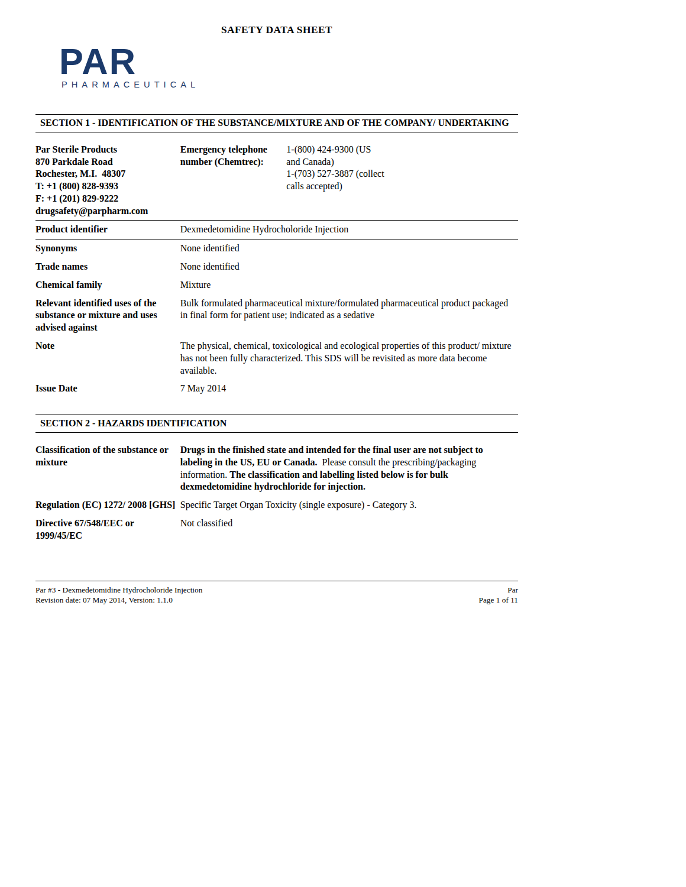SAFETY DATA SHEET
PAR
PHARMACEUTICAL
SECTION 1 - IDENTIFICATION OF THE SUBSTANCE/MIXTURE AND OF THE COMPANY/ UNDERTAKING
| Par Sterile Products 870 Parkdale Road Rochester, M.I. 48307 T: +1 (800) 828-9393 F: +1 (201) 829-9222 drugsafety@parpharm.com | Emergency telephone number (Chemtrec): | 1-(800) 424-9300 (US and Canada) 1-(703) 527-3887 (collect calls accepted) |
| Product identifier | Dexmedetomidine Hydrocholoride Injection |
| Synonyms | None identified |
| Trade names | None identified |
| Chemical family | Mixture |
| Relevant identified uses of the substance or mixture and uses advised against | Bulk formulated pharmaceutical mixture/formulated pharmaceutical product packaged in final form for patient use; indicated as a sedative |
| Note | The physical, chemical, toxicological and ecological properties of this product/ mixture has not been fully characterized. This SDS will be revisited as more data become available. |
| Issue Date | 7 May 2014 |
SECTION 2 - HAZARDS IDENTIFICATION
| Classification of the substance or mixture | Drugs in the finished state and intended for the final user are not subject to labeling in the US, EU or Canada. Please consult the prescribing/packaging information. The classification and labelling listed below is for bulk dexmedetomidine hydrochloride for injection. |
| Regulation (EC) 1272/ 2008 [GHS] | Specific Target Organ Toxicity (single exposure) - Category 3. |
| Directive 67/548/EEC or 1999/45/EC | Not classified |
Par #3 - Dexmedetomidine Hydrocholoride Injection Par
Revision date: 07 May 2014, Version: 1.1.0 Page 1 of 11